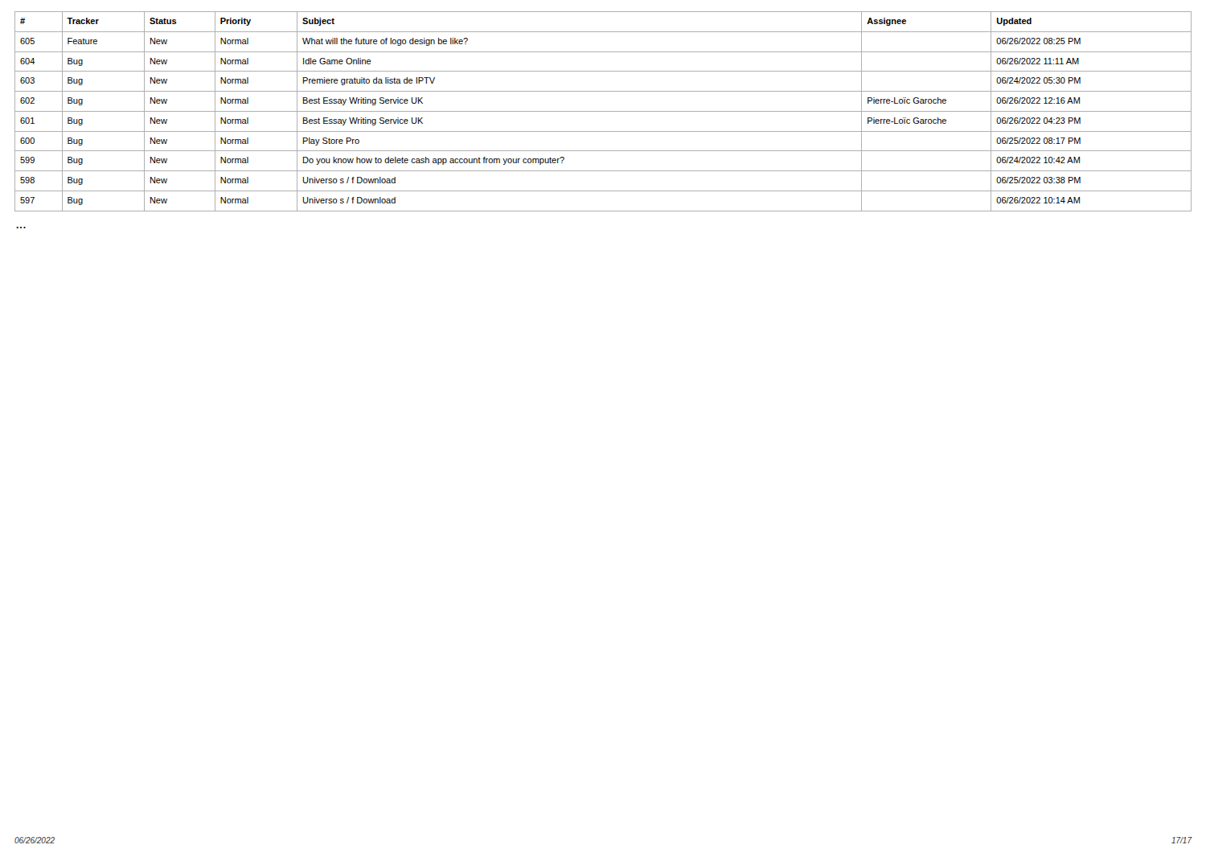| # | Tracker | Status | Priority | Subject | Assignee | Updated |
| --- | --- | --- | --- | --- | --- | --- |
| 605 | Feature | New | Normal | What will the future of logo design be like? | | 06/26/2022 08:25 PM |
| 604 | Bug | New | Normal | Idle Game Online | | 06/26/2022 11:11 AM |
| 603 | Bug | New | Normal | Premiere gratuito da lista de IPTV | | 06/24/2022 05:30 PM |
| 602 | Bug | New | Normal | Best Essay Writing Service UK | Pierre-Loïc Garoche | 06/26/2022 12:16 AM |
| 601 | Bug | New | Normal | Best Essay Writing Service UK | Pierre-Loïc Garoche | 06/26/2022 04:23 PM |
| 600 | Bug | New | Normal | Play Store Pro | | 06/25/2022 08:17 PM |
| 599 | Bug | New | Normal | Do you know how to delete cash app account from your computer? | | 06/24/2022 10:42 AM |
| 598 | Bug | New | Normal | Universo s / f Download | | 06/25/2022 03:38 PM |
| 597 | Bug | New | Normal | Universo s / f Download | | 06/26/2022 10:14 AM |
...
06/26/2022 17/17